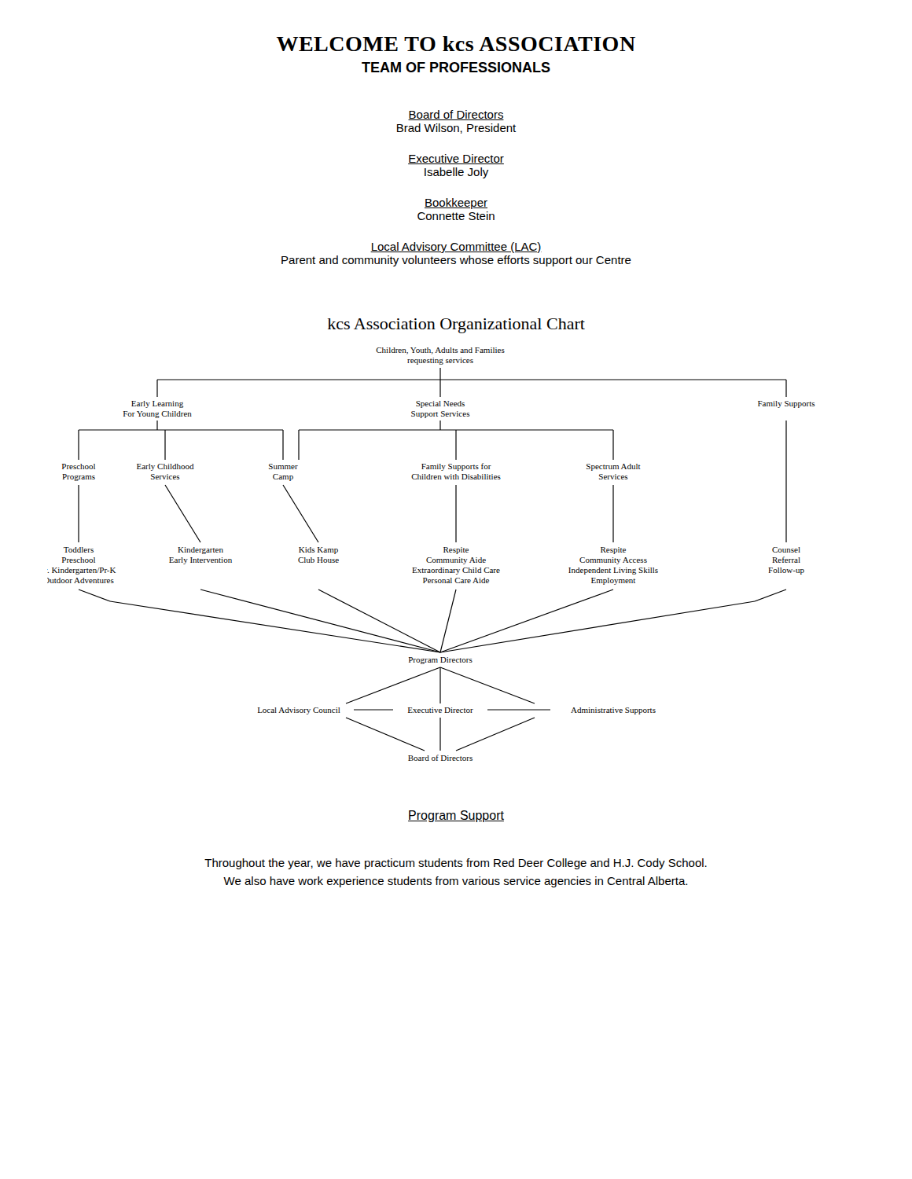WELCOME TO kcs ASSOCIATION
TEAM OF PROFESSIONALS
Board of Directors Brad Wilson, President
Executive Director Isabelle Joly
Bookkeeper Connette Stein
Local Advisory Committee (LAC) Parent and community volunteers whose efforts support our Centre
kcs Association Organizational Chart
Children, Youth, Adults and Families requesting services Early Learning For Young Children Special Needs Support Services Family Supports Preschool Programs Early Childhood Services Summer Camp Family Supports for Children with Disabilities Spectrum Adult Services Toddlers Preschool Jr. Kindergarten/Pr-K Outdoor Adventures Kindergarten Early Intervention Kids Kamp Club House Respite Community Aide Extraordinary Child Care Personal Care Aide Respite Community Access Independent Living Skills Employment Counsel Referral Follow-up Program Directors Local Advisory Council Executive Director Administrative Supports Board of Directors
Program Support
Throughout the year, we have practicum students from Red Deer College and H.J. Cody School.
We also have work experience students from various service agencies in Central Alberta.